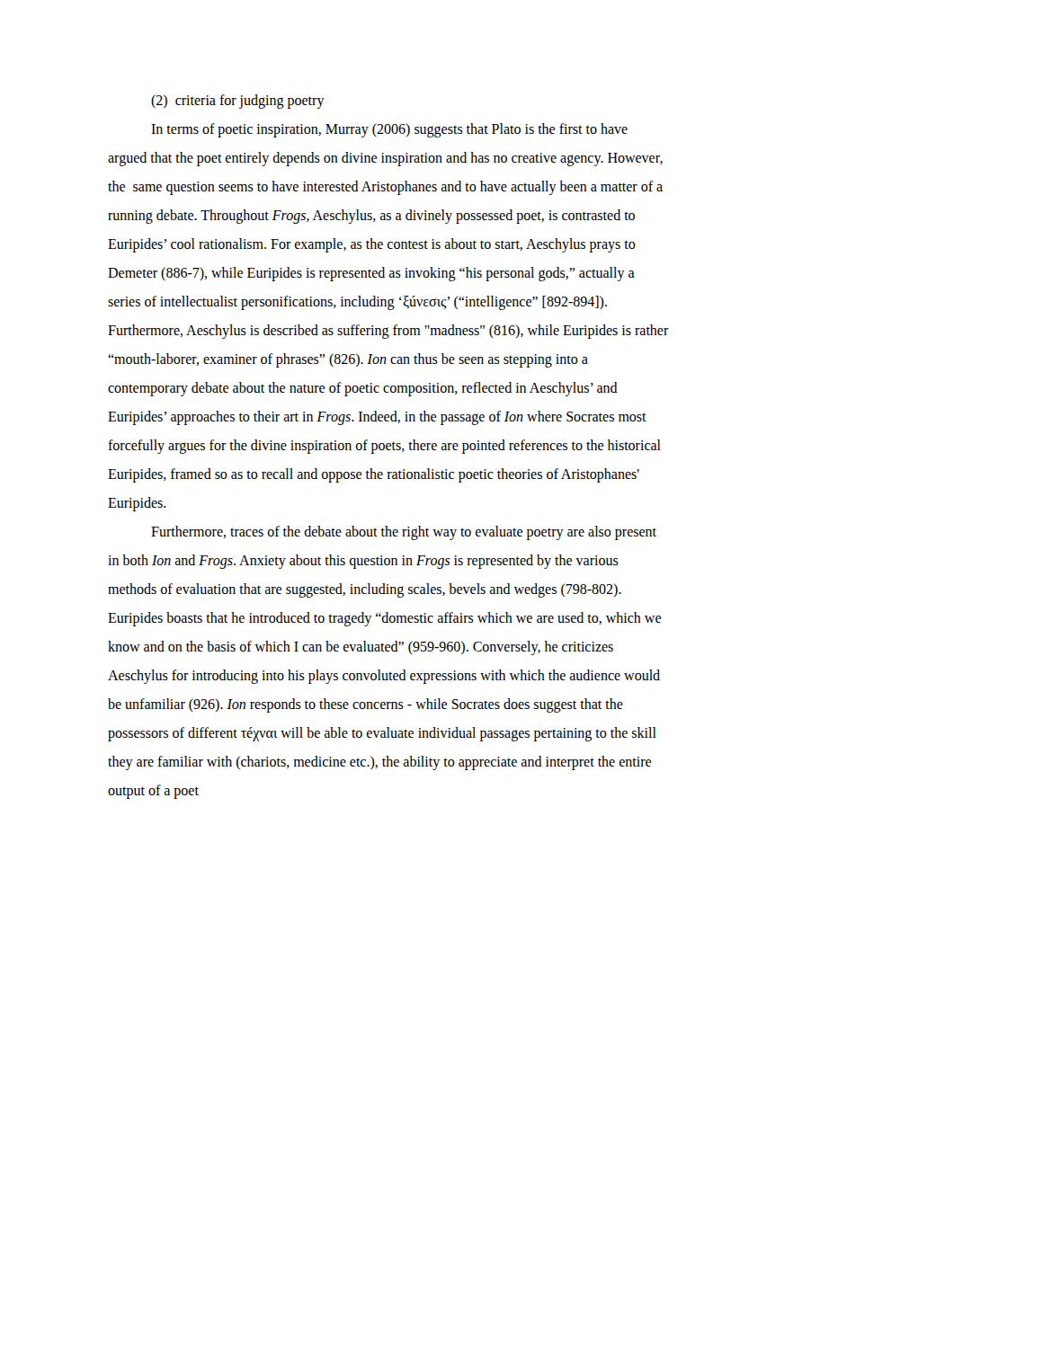(2) criteria for judging poetry
In terms of poetic inspiration, Murray (2006) suggests that Plato is the first to have argued that the poet entirely depends on divine inspiration and has no creative agency. However, the same question seems to have interested Aristophanes and to have actually been a matter of a running debate. Throughout Frogs, Aeschylus, as a divinely possessed poet, is contrasted to Euripides’ cool rationalism. For example, as the contest is about to start, Aeschylus prays to Demeter (886-7), while Euripides is represented as invoking “his personal gods,” actually a series of intellectualist personifications, including ‘ξúνεσις’ (“intelligence” [892-894]). Furthermore, Aeschylus is described as suffering from "madness" (816), while Euripides is rather “mouth-laborer, examiner of phrases” (826). Ion can thus be seen as stepping into a contemporary debate about the nature of poetic composition, reflected in Aeschylus’ and Euripides’ approaches to their art in Frogs. Indeed, in the passage of Ion where Socrates most forcefully argues for the divine inspiration of poets, there are pointed references to the historical Euripides, framed so as to recall and oppose the rationalistic poetic theories of Aristophanes' Euripides.
Furthermore, traces of the debate about the right way to evaluate poetry are also present in both Ion and Frogs. Anxiety about this question in Frogs is represented by the various methods of evaluation that are suggested, including scales, bevels and wedges (798-802). Euripides boasts that he introduced to tragedy “domestic affairs which we are used to, which we know and on the basis of which I can be evaluated” (959-960). Conversely, he criticizes Aeschylus for introducing into his plays convoluted expressions with which the audience would be unfamiliar (926). Ion responds to these concerns - while Socrates does suggest that the possessors of different τéχναι will be able to evaluate individual passages pertaining to the skill they are familiar with (chariots, medicine etc.), the ability to appreciate and interpret the entire output of a poet